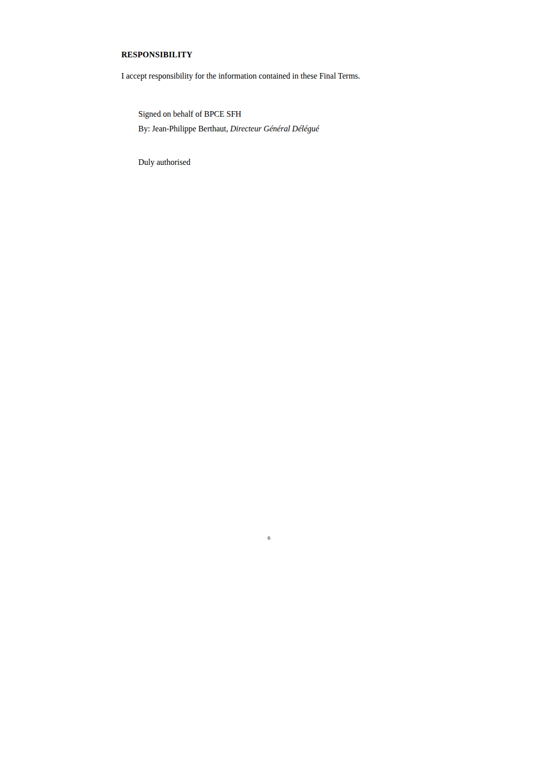RESPONSIBILITY
I accept responsibility for the information contained in these Final Terms.
Signed on behalf of BPCE SFH
By: Jean-Philippe Berthaut, Directeur Général Délégué
Duly authorised
6